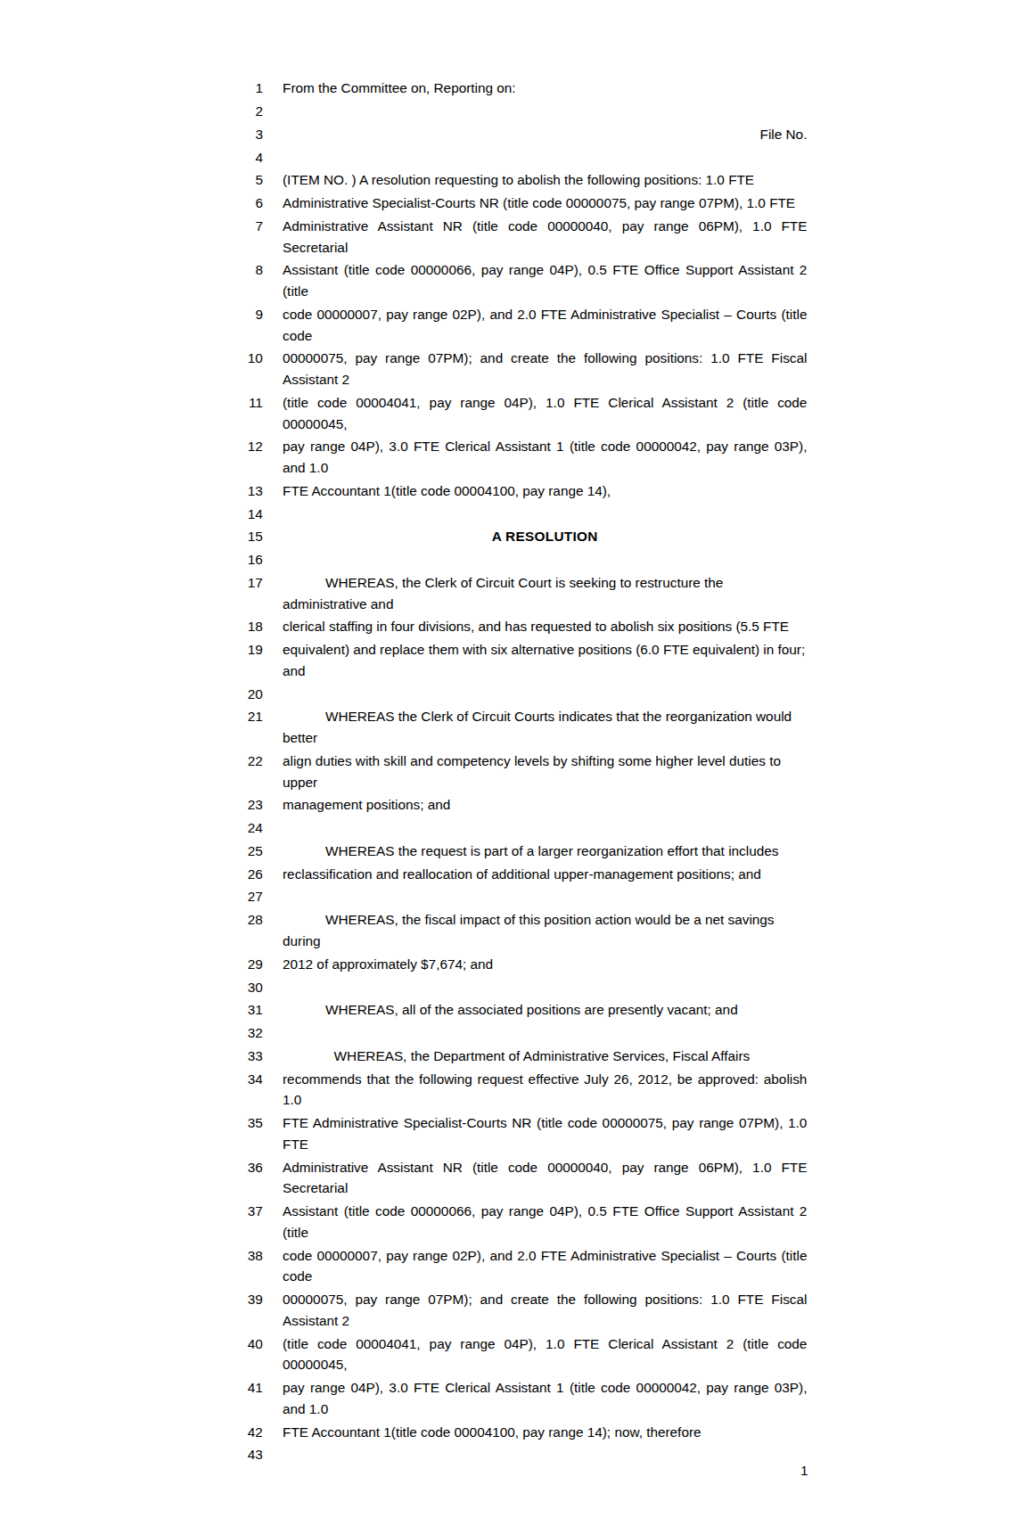| 1 | From the Committee on, Reporting on: |
| 2 | |
| 3 | File No. |
| 4 | |
| 5 | (ITEM NO. ) A resolution requesting to abolish the following positions: 1.0 FTE |
| 6 | Administrative Specialist-Courts NR (title code 00000075, pay range 07PM), 1.0 FTE |
| 7 | Administrative Assistant NR (title code 00000040, pay range 06PM), 1.0 FTE Secretarial |
| 8 | Assistant (title code 00000066, pay range 04P), 0.5 FTE Office Support Assistant 2 (title |
| 9 | code 00000007, pay range 02P), and 2.0 FTE Administrative Specialist – Courts (title code |
| 10 | 00000075, pay range 07PM); and create the following positions: 1.0 FTE Fiscal Assistant 2 |
| 11 | (title code 00004041, pay range 04P), 1.0 FTE Clerical Assistant 2 (title code 00000045, |
| 12 | pay range 04P), 3.0 FTE Clerical Assistant 1 (title code 00000042, pay range 03P), and 1.0 |
| 13 | FTE Accountant 1(title code 00004100, pay range 14), |
| 14 | |
| 15 | A RESOLUTION |
| 16 | |
| 17 | WHEREAS, the Clerk of Circuit Court is seeking to restructure the administrative and |
| 18 | clerical staffing in four divisions, and has requested to abolish six positions (5.5 FTE |
| 19 | equivalent) and replace them with six alternative positions (6.0 FTE equivalent) in four; and |
| 20 | |
| 21 | WHEREAS the Clerk of Circuit Courts indicates that the reorganization would better |
| 22 | align duties with skill and competency levels by shifting some higher level duties to upper |
| 23 | management positions; and |
| 24 | |
| 25 | WHEREAS the request is part of a larger reorganization effort that includes |
| 26 | reclassification and reallocation of additional upper-management positions; and |
| 27 | |
| 28 | WHEREAS, the fiscal impact of this position action would be a net savings during |
| 29 | 2012 of approximately $7,674; and |
| 30 | |
| 31 | WHEREAS, all of the associated positions are presently vacant; and |
| 32 | |
| 33 | WHEREAS, the Department of Administrative Services, Fiscal Affairs |
| 34 | recommends that the following request effective July 26, 2012, be approved: abolish 1.0 |
| 35 | FTE Administrative Specialist-Courts NR (title code 00000075, pay range 07PM), 1.0 FTE |
| 36 | Administrative Assistant NR (title code 00000040, pay range 06PM), 1.0 FTE Secretarial |
| 37 | Assistant (title code 00000066, pay range 04P), 0.5 FTE Office Support Assistant 2 (title |
| 38 | code 00000007, pay range 02P), and 2.0 FTE Administrative Specialist – Courts (title code |
| 39 | 00000075, pay range 07PM); and create the following positions: 1.0 FTE Fiscal Assistant 2 |
| 40 | (title code 00004041, pay range 04P), 1.0 FTE Clerical Assistant 2 (title code 00000045, |
| 41 | pay range 04P), 3.0 FTE Clerical Assistant 1 (title code 00000042, pay range 03P), and 1.0 |
| 42 | FTE Accountant 1(title code 00004100, pay range 14); now, therefore |
| 43 | |
1